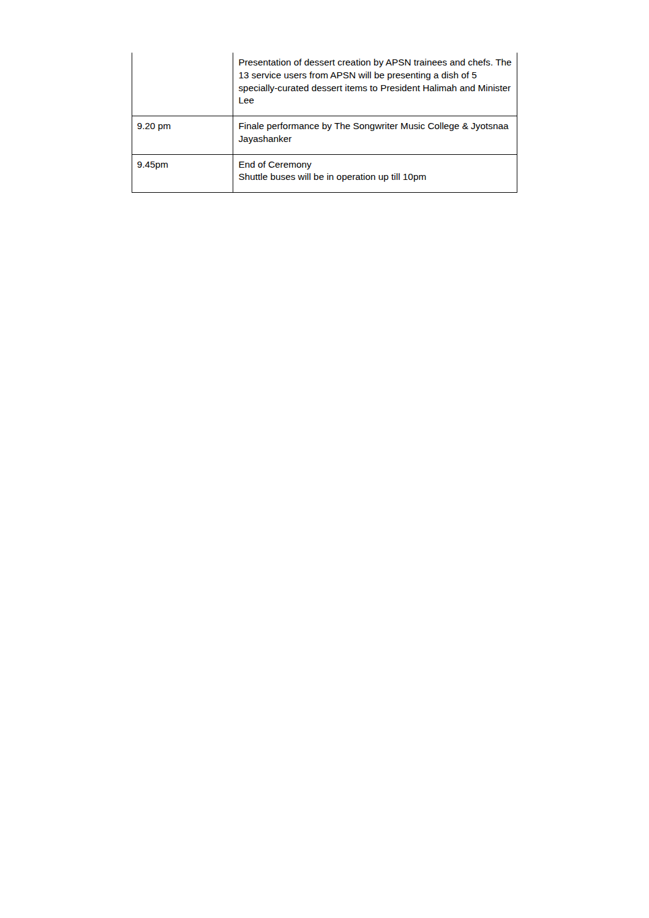| | Presentation of dessert creation by APSN trainees and chefs. The 13 service users from APSN will be presenting a dish of 5 specially-curated dessert items to President Halimah and Minister Lee |
| 9.20 pm | Finale performance by The Songwriter Music College & Jyotsnaa Jayashanker |
| 9.45pm | End of Ceremony Shuttle buses will be in operation up till 10pm |